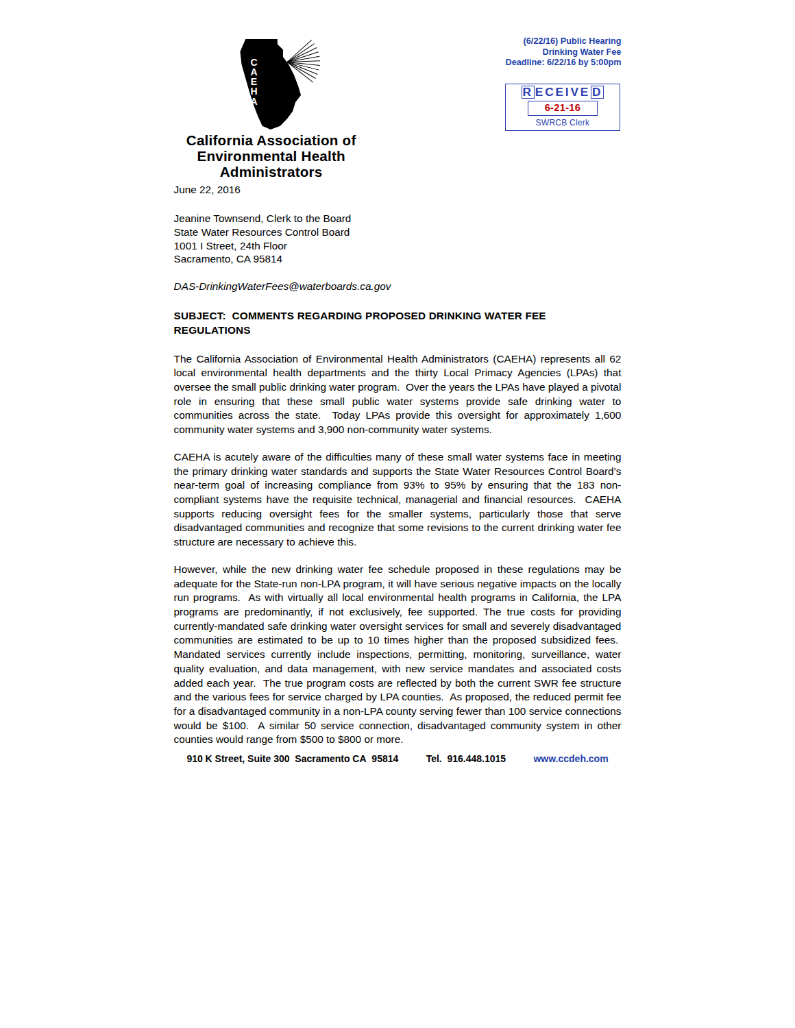(6/22/16) Public Hearing
Drinking Water Fee
Deadline: 6/22/16 by 5:00pm
RECEIVED
6-21-16
SWRCB Clerk
C
A
E
H
A
California Association of
Environmental Health
Administrators
June 22, 2016
Jeanine Townsend, Clerk to the Board
State Water Resources Control Board
1001 I Street, 24th Floor
Sacramento, CA 95814
DAS-DrinkingWaterFees@waterboards.ca.gov
SUBJECT: COMMENTS REGARDING PROPOSED DRINKING WATER FEE REGULATIONS
The California Association of Environmental Health Administrators (CAEHA) represents all 62 local environmental health departments and the thirty Local Primacy Agencies (LPAs) that oversee the small public drinking water program. Over the years the LPAs have played a pivotal role in ensuring that these small public water systems provide safe drinking water to communities across the state. Today LPAs provide this oversight for approximately 1,600 community water systems and 3,900 non-community water systems.
CAEHA is acutely aware of the difficulties many of these small water systems face in meeting the primary drinking water standards and supports the State Water Resources Control Board’s near-term goal of increasing compliance from 93% to 95% by ensuring that the 183 non-compliant systems have the requisite technical, managerial and financial resources. CAEHA supports reducing oversight fees for the smaller systems, particularly those that serve disadvantaged communities and recognize that some revisions to the current drinking water fee structure are necessary to achieve this.
However, while the new drinking water fee schedule proposed in these regulations may be adequate for the State-run non-LPA program, it will have serious negative impacts on the locally run programs. As with virtually all local environmental health programs in California, the LPA programs are predominantly, if not exclusively, fee supported. The true costs for providing currently-mandated safe drinking water oversight services for small and severely disadvantaged communities are estimated to be up to 10 times higher than the proposed subsidized fees. Mandated services currently include inspections, permitting, monitoring, surveillance, water quality evaluation, and data management, with new service mandates and associated costs added each year. The true program costs are reflected by both the current SWR fee structure and the various fees for service charged by LPA counties. As proposed, the reduced permit fee for a disadvantaged community in a non-LPA county serving fewer than 100 service connections would be $100. A similar 50 service connection, disadvantaged community system in other counties would range from $500 to $800 or more.
910 K Street, Suite 300 Sacramento CA 95814 Tel. 916.448.1015 www.ccdeh.com